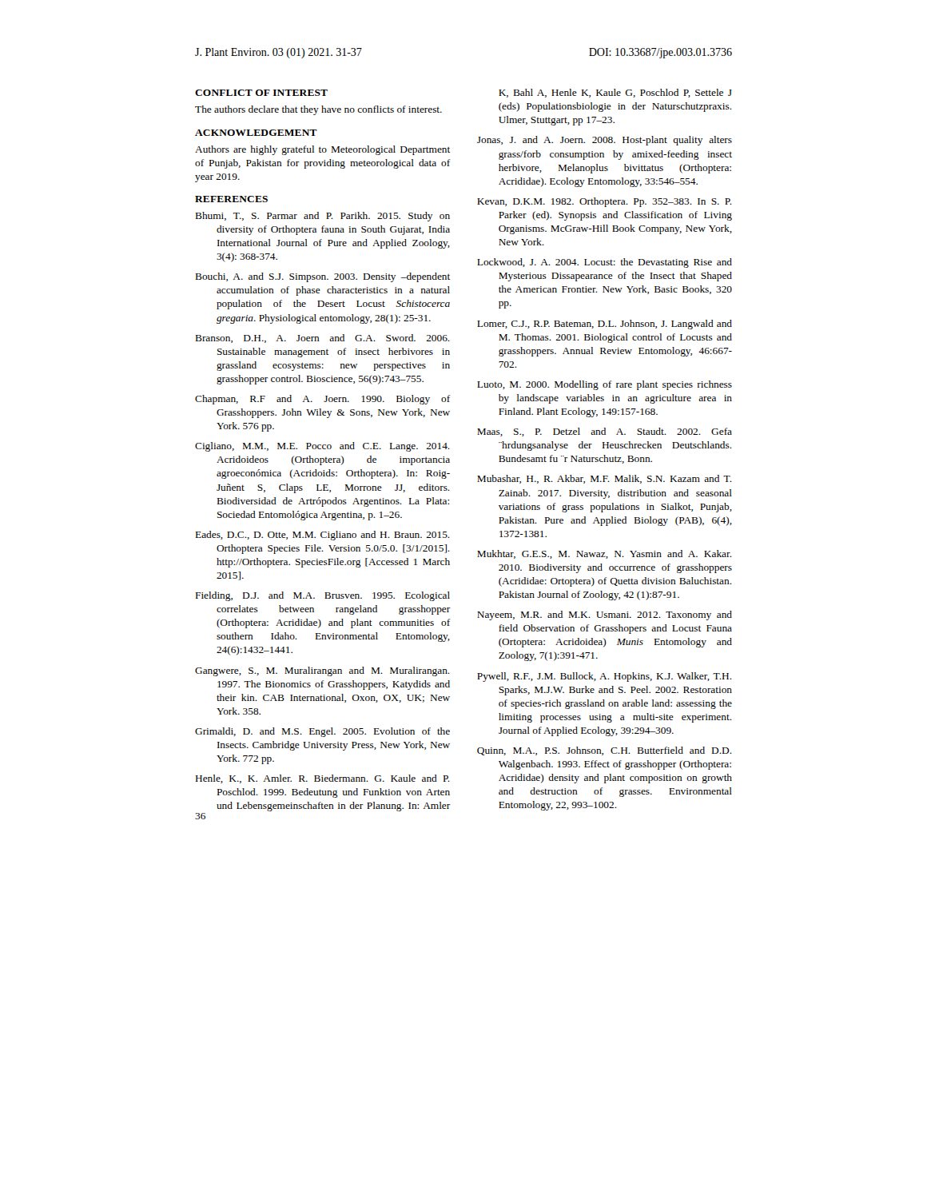J. Plant Environ. 03 (01) 2021. 31-37
DOI: 10.33687/jpe.003.01.3736
Conflict of Interest
The authors declare that they have no conflicts of interest.
Acknowledgement
Authors are highly grateful to Meteorological Department of Punjab, Pakistan for providing meteorological data of year 2019.
References
Bhumi, T., S. Parmar and P. Parikh. 2015. Study on diversity of Orthoptera fauna in South Gujarat, India International Journal of Pure and Applied Zoology, 3(4): 368-374.
Bouchi, A. and S.J. Simpson. 2003. Density –dependent accumulation of phase characteristics in a natural population of the Desert Locust Schistocerca gregaria. Physiological entomology, 28(1): 25-31.
Branson, D.H., A. Joern and G.A. Sword. 2006. Sustainable management of insect herbivores in grassland ecosystems: new perspectives in grasshopper control. Bioscience, 56(9):743–755.
Chapman, R.F and A. Joern. 1990. Biology of Grasshoppers. John Wiley & Sons, New York, New York. 576 pp.
Cigliano, M.M., M.E. Pocco and C.E. Lange. 2014. Acridoideos (Orthoptera) de importancia agroeconómica (Acridoids: Orthoptera). In: Roig-Juñent S, Claps LE, Morrone JJ, editors. Biodiversidad de Artrópodos Argentinos. La Plata: Sociedad Entomológica Argentina, p. 1–26.
Eades, D.C., D. Otte, M.M. Cigliano and H. Braun. 2015. Orthoptera Species File. Version 5.0/5.0. [3/1/2015]. http://Orthoptera. SpeciesFile.org [Accessed 1 March 2015].
Fielding, D.J. and M.A. Brusven. 1995. Ecological correlates between rangeland grasshopper (Orthoptera: Acrididae) and plant communities of southern Idaho. Environmental Entomology, 24(6):1432–1441.
Gangwere, S., M. Muralirangan and M. Muralirangan. 1997. The Bionomics of Grasshoppers, Katydids and their kin. CAB International, Oxon, OX, UK; New York. 358.
Grimaldi, D. and M.S. Engel. 2005. Evolution of the Insects. Cambridge University Press, New York, New York. 772 pp.
Henle, K., K. Amler. R. Biedermann. G. Kaule and P. Poschlod. 1999. Bedeutung und Funktion von Arten und Lebensgemeinschaften in der Planung. In: Amler K, Bahl A, Henle K, Kaule G, Poschlod P, Settele J (eds) Populationsbiologie in der Naturschutzpraxis. Ulmer, Stuttgart, pp 17–23.
Jonas, J. and A. Joern. 2008. Host-plant quality alters grass/forb consumption by amixed-feeding insect herbivore, Melanoplus bivittatus (Orthoptera: Acrididae). Ecology Entomology, 33:546–554.
Kevan, D.K.M. 1982. Orthoptera. Pp. 352–383. In S. P. Parker (ed). Synopsis and Classification of Living Organisms. McGraw-Hill Book Company, New York, New York.
Lockwood, J. A. 2004. Locust: the Devastating Rise and Mysterious Dissapearance of the Insect that Shaped the American Frontier. New York, Basic Books, 320 pp.
Lomer, C.J., R.P. Bateman, D.L. Johnson, J. Langwald and M. Thomas. 2001. Biological control of Locusts and grasshoppers. Annual Review Entomology, 46:667-702.
Luoto, M. 2000. Modelling of rare plant species richness by landscape variables in an agriculture area in Finland. Plant Ecology, 149:157-168.
Maas, S., P. Detzel and A. Staudt. 2002. Gefa ¨hrdungsanalyse der Heuschrecken Deutschlands. Bundesamt fu ¨r Naturschutz, Bonn.
Mubashar, H., R. Akbar, M.F. Malik, S.N. Kazam and T. Zainab. 2017. Diversity, distribution and seasonal variations of grass populations in Sialkot, Punjab, Pakistan. Pure and Applied Biology (PAB), 6(4), 1372-1381.
Mukhtar, G.E.S., M. Nawaz, N. Yasmin and A. Kakar. 2010. Biodiversity and occurrence of grasshoppers (Acrididae: Ortoptera) of Quetta division Baluchistan. Pakistan Journal of Zoology, 42 (1):87-91.
Nayeem, M.R. and M.K. Usmani. 2012. Taxonomy and field Observation of Grasshopers and Locust Fauna (Ortoptera: Acridoidea) Munis Entomology and Zoology, 7(1):391-471.
Pywell, R.F., J.M. Bullock, A. Hopkins, K.J. Walker, T.H. Sparks, M.J.W. Burke and S. Peel. 2002. Restoration of species-rich grassland on arable land: assessing the limiting processes using a multi-site experiment. Journal of Applied Ecology, 39:294–309.
Quinn, M.A., P.S. Johnson, C.H. Butterfield and D.D. Walgenbach. 1993. Effect of grasshopper (Orthoptera: Acrididae) density and plant composition on growth and destruction of grasses. Environmental Entomology, 22, 993–1002.
36